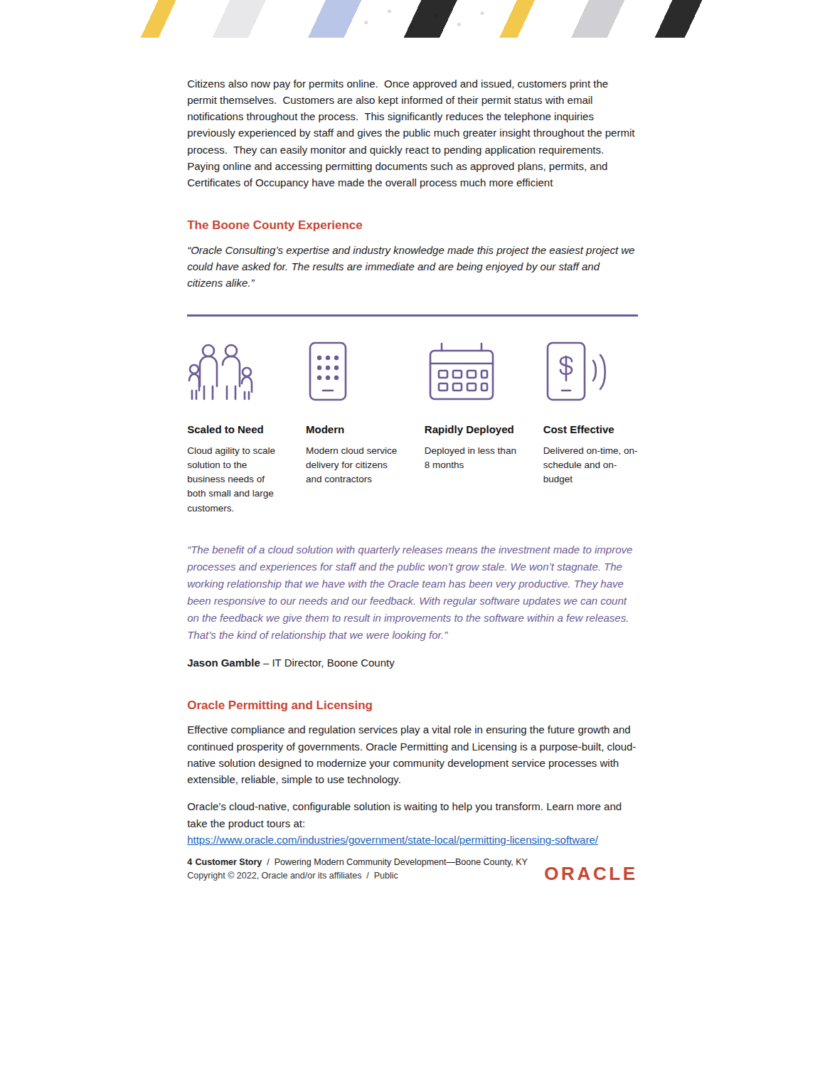Citizens also now pay for permits online. Once approved and issued, customers print the permit themselves. Customers are also kept informed of their permit status with email notifications throughout the process. This significantly reduces the telephone inquiries previously experienced by staff and gives the public much greater insight throughout the permit process. They can easily monitor and quickly react to pending application requirements. Paying online and accessing permitting documents such as approved plans, permits, and Certificates of Occupancy have made the overall process much more efficient
The Boone County Experience
“Oracle Consulting’s expertise and industry knowledge made this project the easiest project we could have asked for. The results are immediate and are being enjoyed by our staff and citizens alike.”
Scaled to Need
Cloud agility to scale solution to the business needs of both small and large customers.
Modern
Modern cloud service delivery for citizens and contractors
Rapidly Deployed
Deployed in less than 8 months
Cost Effective
Delivered on-time, on-schedule and on-budget
“The benefit of a cloud solution with quarterly releases means the investment made to improve processes and experiences for staff and the public won’t grow stale. We won’t stagnate. The working relationship that we have with the Oracle team has been very productive. They have been responsive to our needs and our feedback. With regular software updates we can count on the feedback we give them to result in improvements to the software within a few releases. That’s the kind of relationship that we were looking for.”
Jason Gamble – IT Director, Boone County
Oracle Permitting and Licensing
Effective compliance and regulation services play a vital role in ensuring the future growth and continued prosperity of governments. Oracle Permitting and Licensing is a purpose-built, cloud-native solution designed to modernize your community development service processes with extensible, reliable, simple to use technology.
Oracle’s cloud-native, configurable solution is waiting to help you transform. Learn more and take the product tours at:
https://www.oracle.com/industries/government/state-local/permitting-licensing-software/
4 Customer Story / Powering Modern Community Development—Boone County, KY
Copyright © 2022, Oracle and/or its affiliates / Public
ORACLE